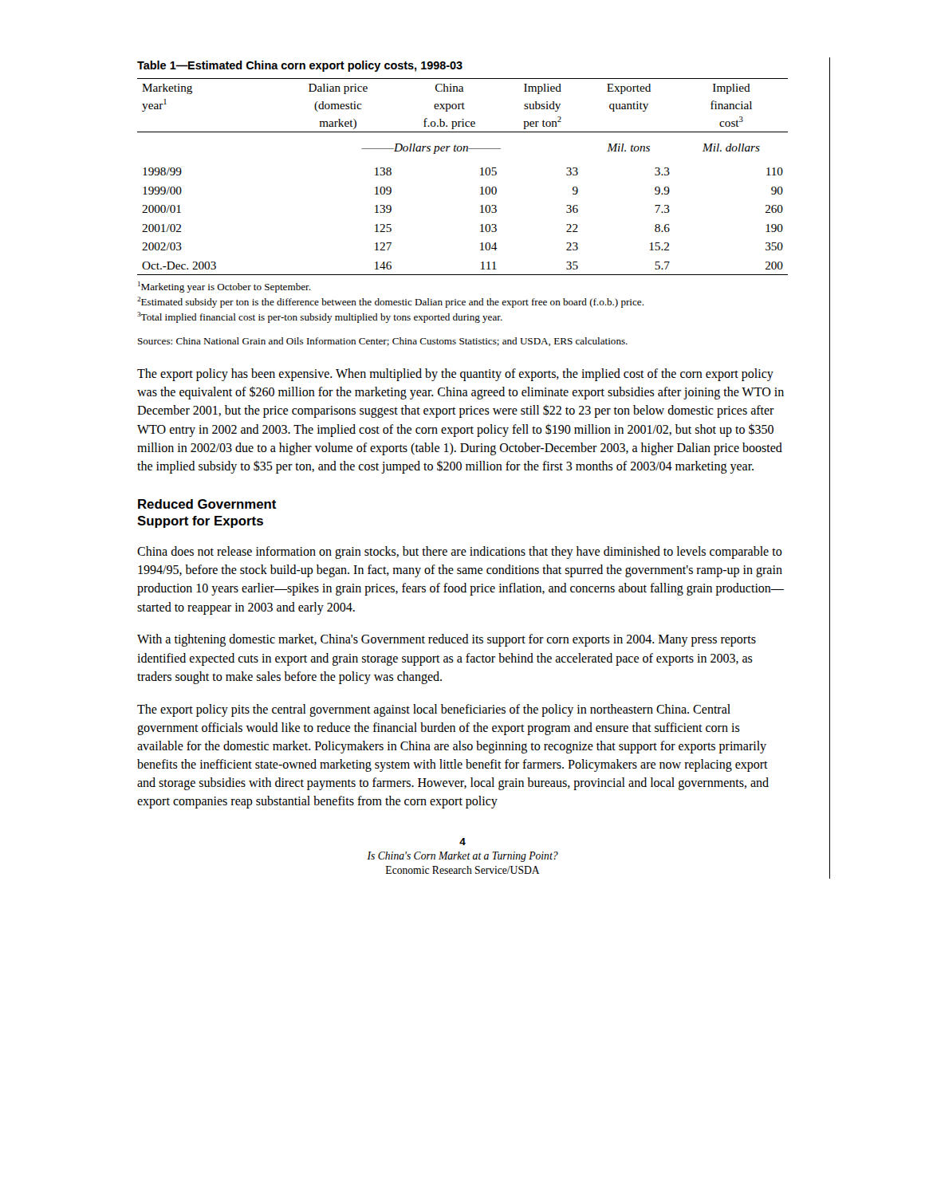Table 1—Estimated China corn export policy costs, 1998-03
| Marketing | Dalian price | China | Implied | Exported | Implied |
| --- | --- | --- | --- | --- | --- |
| year 1 | (domestic | export | subsidy | quantity | financial |
| | market) | f.o.b. price | per ton 2 | | cost 3 |
| | ———Dollars per ton——— | Mil. tons | Mil. dollars |
| 1998/99 | 138 | 105 | 33 | 3.3 | 110 |
| 1999/00 | 109 | 100 | 9 | 9.9 | 90 |
| 2000/01 | 139 | 103 | 36 | 7.3 | 260 |
| 2001/02 | 125 | 103 | 22 | 8.6 | 190 |
| 2002/03 | 127 | 104 | 23 | 15.2 | 350 |
| Oct.-Dec. 2003 | 146 | 111 | 35 | 5.7 | 200 |
1Marketing year is October to September.
2Estimated subsidy per ton is the difference between the domestic Dalian price and the export free on board (f.o.b.) price.
3Total implied financial cost is per-ton subsidy multiplied by tons exported during year.
Sources: China National Grain and Oils Information Center; China Customs Statistics; and USDA, ERS calculations.
The export policy has been expensive. When multiplied by the quantity of exports, the implied cost of the corn export policy was the equivalent of $260 million for the marketing year. China agreed to eliminate export subsidies after joining the WTO in December 2001, but the price comparisons suggest that export prices were still $22 to 23 per ton below domestic prices after WTO entry in 2002 and 2003. The implied cost of the corn export policy fell to $190 million in 2001/02, but shot up to $350 million in 2002/03 due to a higher volume of exports (table 1). During October-December 2003, a higher Dalian price boosted the implied subsidy to $35 per ton, and the cost jumped to $200 million for the first 3 months of 2003/04 marketing year.
Reduced Government
Support for Exports
China does not release information on grain stocks, but there are indications that they have diminished to levels comparable to 1994/95, before the stock build-up began. In fact, many of the same conditions that spurred the government's ramp-up in grain production 10 years earlier—spikes in grain prices, fears of food price inflation, and concerns about falling grain production—started to reappear in 2003 and early 2004.
With a tightening domestic market, China's Government reduced its support for corn exports in 2004. Many press reports identified expected cuts in export and grain storage support as a factor behind the accelerated pace of exports in 2003, as traders sought to make sales before the policy was changed.
The export policy pits the central government against local beneficiaries of the policy in northeastern China. Central government officials would like to reduce the financial burden of the export program and ensure that sufficient corn is available for the domestic market. Policymakers in China are also beginning to recognize that support for exports primarily benefits the inefficient state-owned marketing system with little benefit for farmers. Policymakers are now replacing export and storage subsidies with direct payments to farmers. However, local grain bureaus, provincial and local governments, and export companies reap substantial benefits from the corn export policy
4
Is China's Corn Market at a Turning Point?
Economic Research Service/USDA